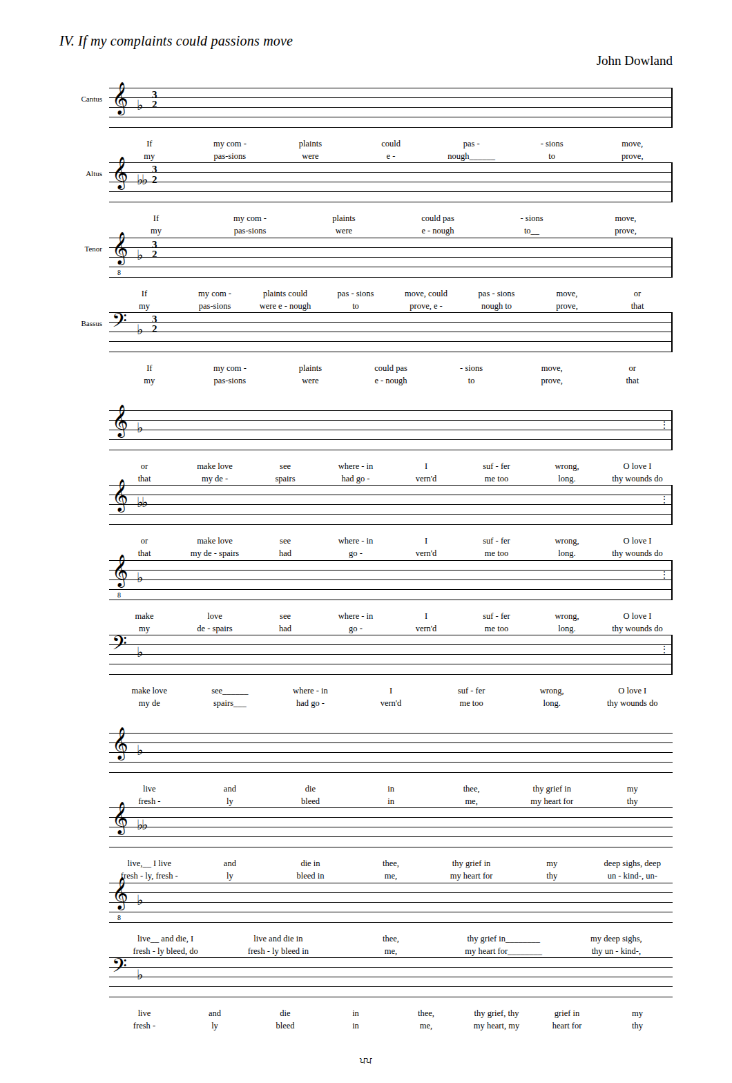IV. If my complaints could passions move
John Dowland
Cantus
𝄞 ♭ 3
2
Ifmy
my com -pas-sions
plaintswere
coulde -
pas -nough______
- sionsto
move,prove,
Altus
𝄞 ♭♭ 3
2
Ifmy
my com -pas-sions
plaintswere
could pase - nough
- sionsto__
move,prove,
Tenor
𝄞 8 ♭ 3
2
Ifmy
my com -pas-sions
plaints couldwere e - nough
pas - sionsto
move, couldprove, e -
pas - sionsnough to
move,prove,
orthat
Bassus
𝄢 ♭ 3
2
Ifmy
my com -pas-sions
plaintswere
could pase - nough
- sionsto
move,prove,
orthat
𝄞 ♭ ⋮
orthat
make lovemy de -
seespairs
where - inhad go -
Ivern'd
suf - ferme too
wrong,long.
O love Ithy wounds do
𝄞 ♭♭ ⋮
orthat
make lovemy de - spairs
seehad
where - ingo -
Ivern'd
suf - ferme too
wrong,long.
O love Ithy wounds do
𝄞 8 ♭ ⋮
makemy
lovede - spairs
seehad
where - ingo -
Ivern'd
suf - ferme too
wrong,long.
O love Ithy wounds do
𝄢 ♭ ⋮
make lovemy de
see______spairs___
where - inhad go -
Ivern'd
suf - ferme too
wrong,long.
O love Ithy wounds do
𝄞 ♭
livefresh -
andly
diebleed
inin
thee,me,
thy grief inmy heart for
mythy
𝄞 ♭♭
live,__ I livefresh - ly, fresh -
andly
die inbleed in
thee,me,
thy grief inmy heart for
mythy
deep sighs, deepun - kind-, un-
𝄞 8 ♭
live__ and die, Ifresh - ly bleed, do
live and die infresh - ly bleed in
thee,me,
thy grief in________my heart for________
my deep sighs,thy un - kind-,
𝄢 ♭
livefresh -
andly
diebleed
inin
thee,me,
thy grief, thymy heart, my
grief inheart for
mythy
ਪਪ
Full text, verse 1: If my complaints could passions move, or make love see where-in I suffer wrong, O love I live and die in thee, thy grief in my deep sighs. Verse 2: my passions were enough to prove, that my despairs had govern'd me too long. thy wounds do freshly bleed in me, my heart for thy unkind-.